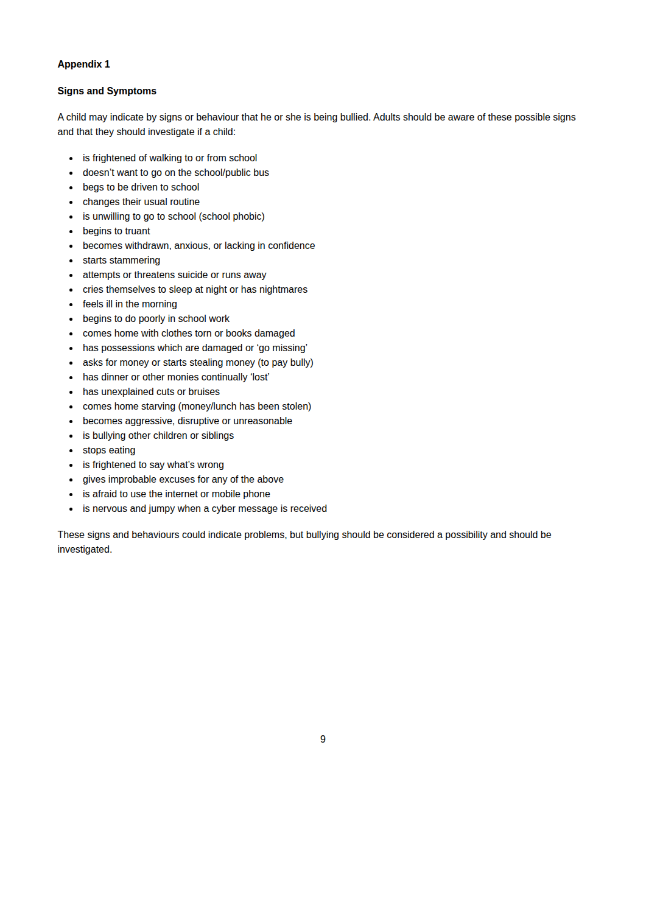Appendix 1
Signs and Symptoms
A child may indicate by signs or behaviour that he or she is being bullied. Adults should be aware of these possible signs and that they should investigate if a child:
is frightened of walking to or from school
doesn’t want to go on the school/public bus
begs to be driven to school
changes their usual routine
is unwilling to go to school (school phobic)
begins to truant
becomes withdrawn, anxious, or lacking in confidence
starts stammering
attempts or threatens suicide or runs away
cries themselves to sleep at night or has nightmares
feels ill in the morning
begins to do poorly in school work
comes home with clothes torn or books damaged
has possessions which are damaged or ‘go missing’
asks for money or starts stealing money (to pay bully)
has dinner or other monies continually ‘lost’
has unexplained cuts or bruises
comes home starving (money/lunch has been stolen)
becomes aggressive, disruptive or unreasonable
is bullying other children or siblings
stops eating
is frightened to say what’s wrong
gives improbable excuses for any of the above
is afraid to use the internet or mobile phone
is nervous and jumpy when a cyber message is received
These signs and behaviours could indicate problems, but bullying should be considered a possibility and should be investigated.
9